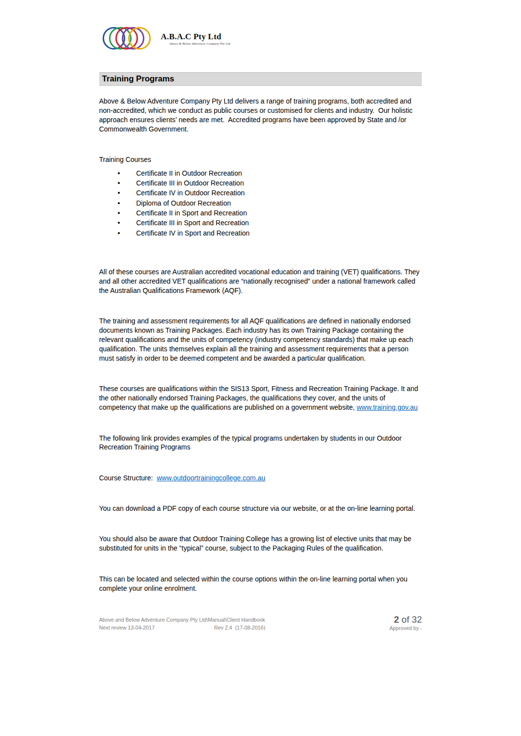A.B.A.C Pty Ltd
Above & Below Adventure Company Pty Ltd
Training Programs
Above & Below Adventure Company Pty Ltd delivers a range of training programs, both accredited and non-accredited, which we conduct as public courses or customised for clients and industry. Our holistic approach ensures clients’ needs are met. Accredited programs have been approved by State and /or Commonwealth Government.
Training Courses
Certificate II in Outdoor Recreation
Certificate III in Outdoor Recreation
Certificate IV in Outdoor Recreation
Diploma of Outdoor Recreation
Certificate II in Sport and Recreation
Certificate III in Sport and Recreation
Certificate IV in Sport and Recreation
All of these courses are Australian accredited vocational education and training (VET) qualifications. They and all other accredited VET qualifications are “nationally recognised” under a national framework called the Australian Qualifications Framework (AQF).
The training and assessment requirements for all AQF qualifications are defined in nationally endorsed documents known as Training Packages. Each industry has its own Training Package containing the relevant qualifications and the units of competency (industry competency standards) that make up each qualification. The units themselves explain all the training and assessment requirements that a person must satisfy in order to be deemed competent and be awarded a particular qualification.
These courses are qualifications within the SIS13 Sport, Fitness and Recreation Training Package. It and the other nationally endorsed Training Packages, the qualifications they cover, and the units of competency that make up the qualifications are published on a government website, www.training.gov.au
The following link provides examples of the typical programs undertaken by students in our Outdoor Recreation Training Programs
Course Structure: www.outdoortrainingcollege.com.au
You can download a PDF copy of each course structure via our website, or at the on-line learning portal.
You should also be aware that Outdoor Training College has a growing list of elective units that may be substituted for units in the “typical” course, subject to the Packaging Rules of the qualification.
This can be located and selected within the course options within the on-line learning portal when you complete your online enrolment.
Above and Below Adventure Company Pty Ltd\Manual\Client Handbook
Next review 13-04-2017 Rev 2.4 (17-08-2016)
2 of 32
Approved by -